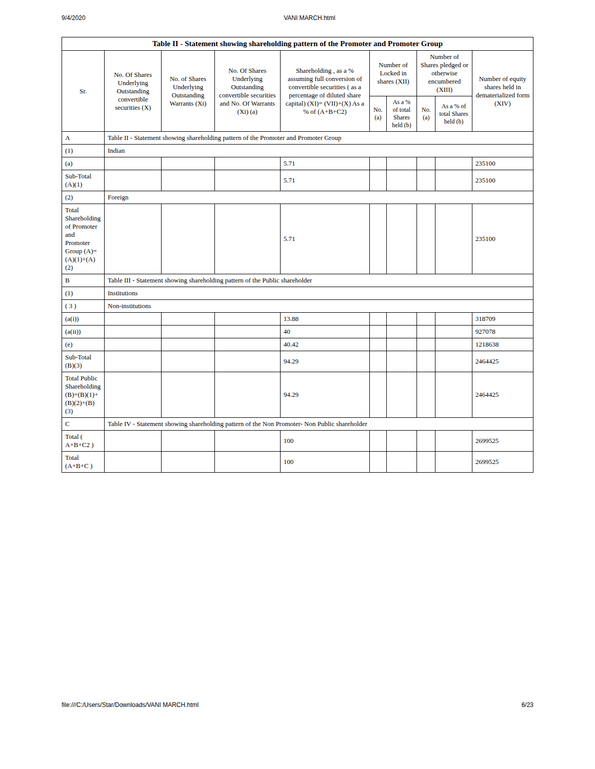9/4/2020
VANI MARCH.html
| Table II - Statement showing shareholding pattern of the Promoter and Promoter Group |
| Sr. | No. Of Shares Underlying Outstanding convertible securities (X) | No. of Shares Underlying Outstanding Warrants (Xi) | No. Of Shares Underlying Outstanding convertible securities and No. Of Warrants (Xi) (a) | Shareholding , as a % assuming full conversion of convertible securities ( as a percentage of diluted share capital) (XI)= (VII)+(X) As a % of (A+B+C2) | Number of Locked in shares (XII) | Number of Shares pledged or otherwise encumbered (XIII) | Number of equity shares held in dematerialized form (XIV) |
| No. (a) | As a % of total Shares held (b) | No. (a) | As a % of total Shares held (b) |
| A | Table II - Statement showing shareholding pattern of the Promoter and Promoter Group |
| (1) | Indian |
| (a) | | | | 5.71 | | | | | 235100 |
| Sub-Total (A)(1) | | | | 5.71 | | | | | 235100 |
| (2) | Foreign |
| Total Shareholding of Promoter and Promoter Group (A)=(A)(1)+(A)(2) | | | | 5.71 | | | | | 235100 |
| B | Table III - Statement showing shareholding pattern of the Public shareholder |
| (1) | Institutions |
| ( 3 ) | Non-institutions |
| (a(i)) | | | | 13.88 | | | | | 318709 |
| (a(ii)) | | | | 40 | | | | | 927078 |
| (e) | | | | 40.42 | | | | | 1218638 |
| Sub-Total (B)(3) | | | | 94.29 | | | | | 2464425 |
| Total Public Shareholding (B)=(B)(1)+(B)(2)+(B)(3) | | | | 94.29 | | | | | 2464425 |
| C | Table IV - Statement showing shareholding pattern of the Non Promoter- Non Public shareholder |
| Total ( A+B+C2 ) | | | | 100 | | | | | 2699525 |
| Total (A+B+C ) | | | | 100 | | | | | 2699525 |
file:///C:/Users/Star/Downloads/VANI MARCH.html
6/23